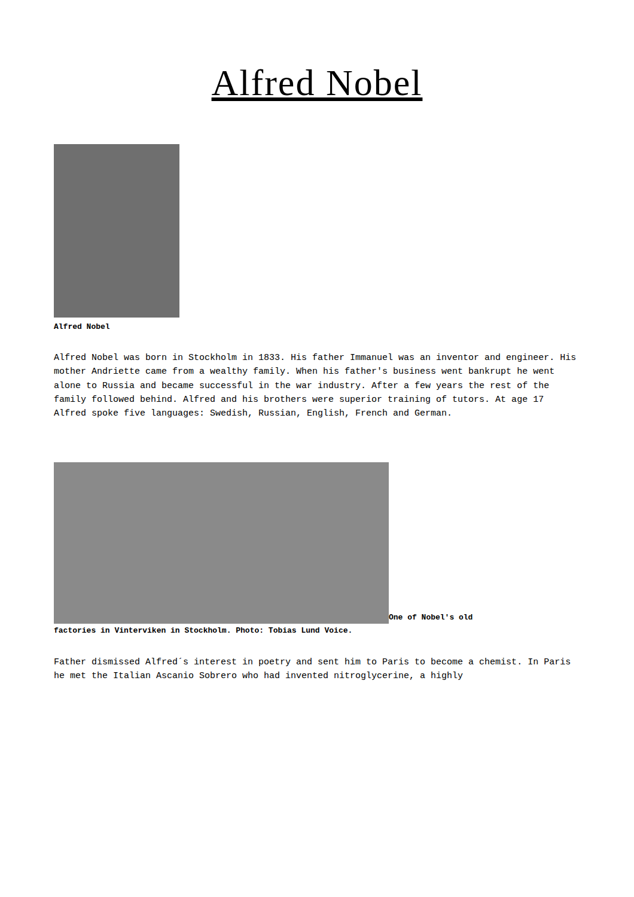Alfred Nobel
Alfred Nobel
Alfred Nobel was born in Stockholm in 1833. His father Immanuel was an inventor and engineer. His mother Andriette came from a wealthy family. When his father's business went bankrupt he went alone to Russia and became successful in the war industry. After a few years the rest of the family followed behind. Alfred and his brothers were superior training of tutors. At age 17 Alfred spoke five languages: Swedish, Russian, English, French and German.
One of Nobel's old
factories in Vinterviken in Stockholm. Photo: Tobias Lund Voice.
Father dismissed Alfred´s interest in poetry and sent him to Paris to become a chemist. In Paris he met the Italian Ascanio Sobrero who had invented nitroglycerine, a highly